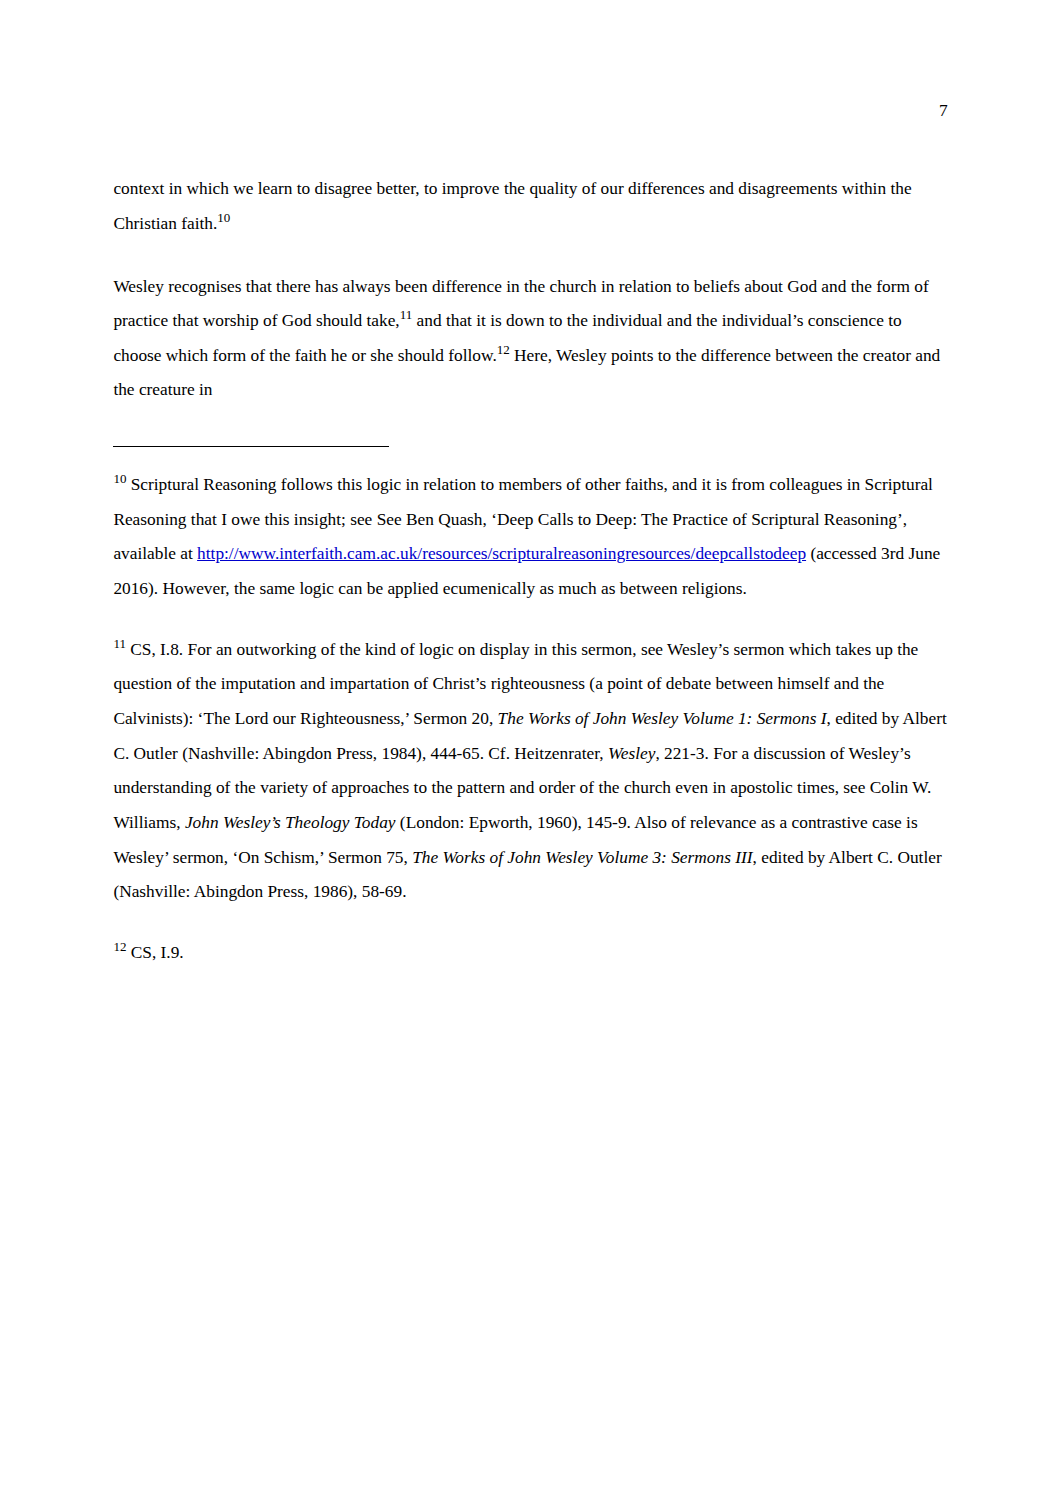7
context in which we learn to disagree better, to improve the quality of our differences and disagreements within the Christian faith.10
Wesley recognises that there has always been difference in the church in relation to beliefs about God and the form of practice that worship of God should take,11 and that it is down to the individual and the individual’s conscience to choose which form of the faith he or she should follow.12 Here, Wesley points to the difference between the creator and the creature in
10 Scriptural Reasoning follows this logic in relation to members of other faiths, and it is from colleagues in Scriptural Reasoning that I owe this insight; see See Ben Quash, ‘Deep Calls to Deep: The Practice of Scriptural Reasoning’, available at http://www.interfaith.cam.ac.uk/resources/scripturalreasoningresources/deepcallstodeep (accessed 3rd June 2016). However, the same logic can be applied ecumenically as much as between religions.
11 CS, I.8. For an outworking of the kind of logic on display in this sermon, see Wesley’s sermon which takes up the question of the imputation and impartation of Christ’s righteousness (a point of debate between himself and the Calvinists): ‘The Lord our Righteousness,’ Sermon 20, The Works of John Wesley Volume 1: Sermons I, edited by Albert C. Outler (Nashville: Abingdon Press, 1984), 444-65. Cf. Heitzenrater, Wesley, 221-3. For a discussion of Wesley’s understanding of the variety of approaches to the pattern and order of the church even in apostolic times, see Colin W. Williams, John Wesley’s Theology Today (London: Epworth, 1960), 145-9. Also of relevance as a contrastive case is Wesley’ sermon, ‘On Schism,’ Sermon 75, The Works of John Wesley Volume 3: Sermons III, edited by Albert C. Outler (Nashville: Abingdon Press, 1986), 58-69.
12 CS, I.9.